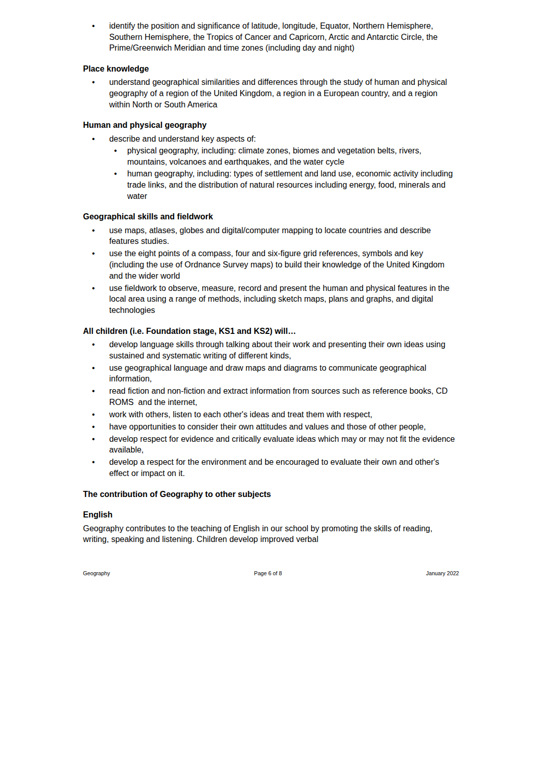identify the position and significance of latitude, longitude, Equator, Northern Hemisphere, Southern Hemisphere, the Tropics of Cancer and Capricorn, Arctic and Antarctic Circle, the Prime/Greenwich Meridian and time zones (including day and night)
Place knowledge
understand geographical similarities and differences through the study of human and physical geography of a region of the United Kingdom, a region in a European country, and a region within North or South America
Human and physical geography
describe and understand key aspects of:
physical geography, including: climate zones, biomes and vegetation belts, rivers, mountains, volcanoes and earthquakes, and the water cycle
human geography, including: types of settlement and land use, economic activity including trade links, and the distribution of natural resources including energy, food, minerals and water
Geographical skills and fieldwork
use maps, atlases, globes and digital/computer mapping to locate countries and describe features studies.
use the eight points of a compass, four and six-figure grid references, symbols and key (including the use of Ordnance Survey maps) to build their knowledge of the United Kingdom and the wider world
use fieldwork to observe, measure, record and present the human and physical features in the local area using a range of methods, including sketch maps, plans and graphs, and digital technologies
All children (i.e. Foundation stage, KS1 and KS2) will…
develop language skills through talking about their work and presenting their own ideas using sustained and systematic writing of different kinds,
use geographical language and draw maps and diagrams to communicate geographical information,
read fiction and non-fiction and extract information from sources such as reference books, CD ROMS and the internet,
work with others, listen to each other's ideas and treat them with respect,
have opportunities to consider their own attitudes and values and those of other people,
develop respect for evidence and critically evaluate ideas which may or may not fit the evidence available,
develop a respect for the environment and be encouraged to evaluate their own and other's effect or impact on it.
The contribution of Geography to other subjects
English
Geography contributes to the teaching of English in our school by promoting the skills of reading, writing, speaking and listening. Children develop improved verbal
Geography Page 6 of 8 January 2022